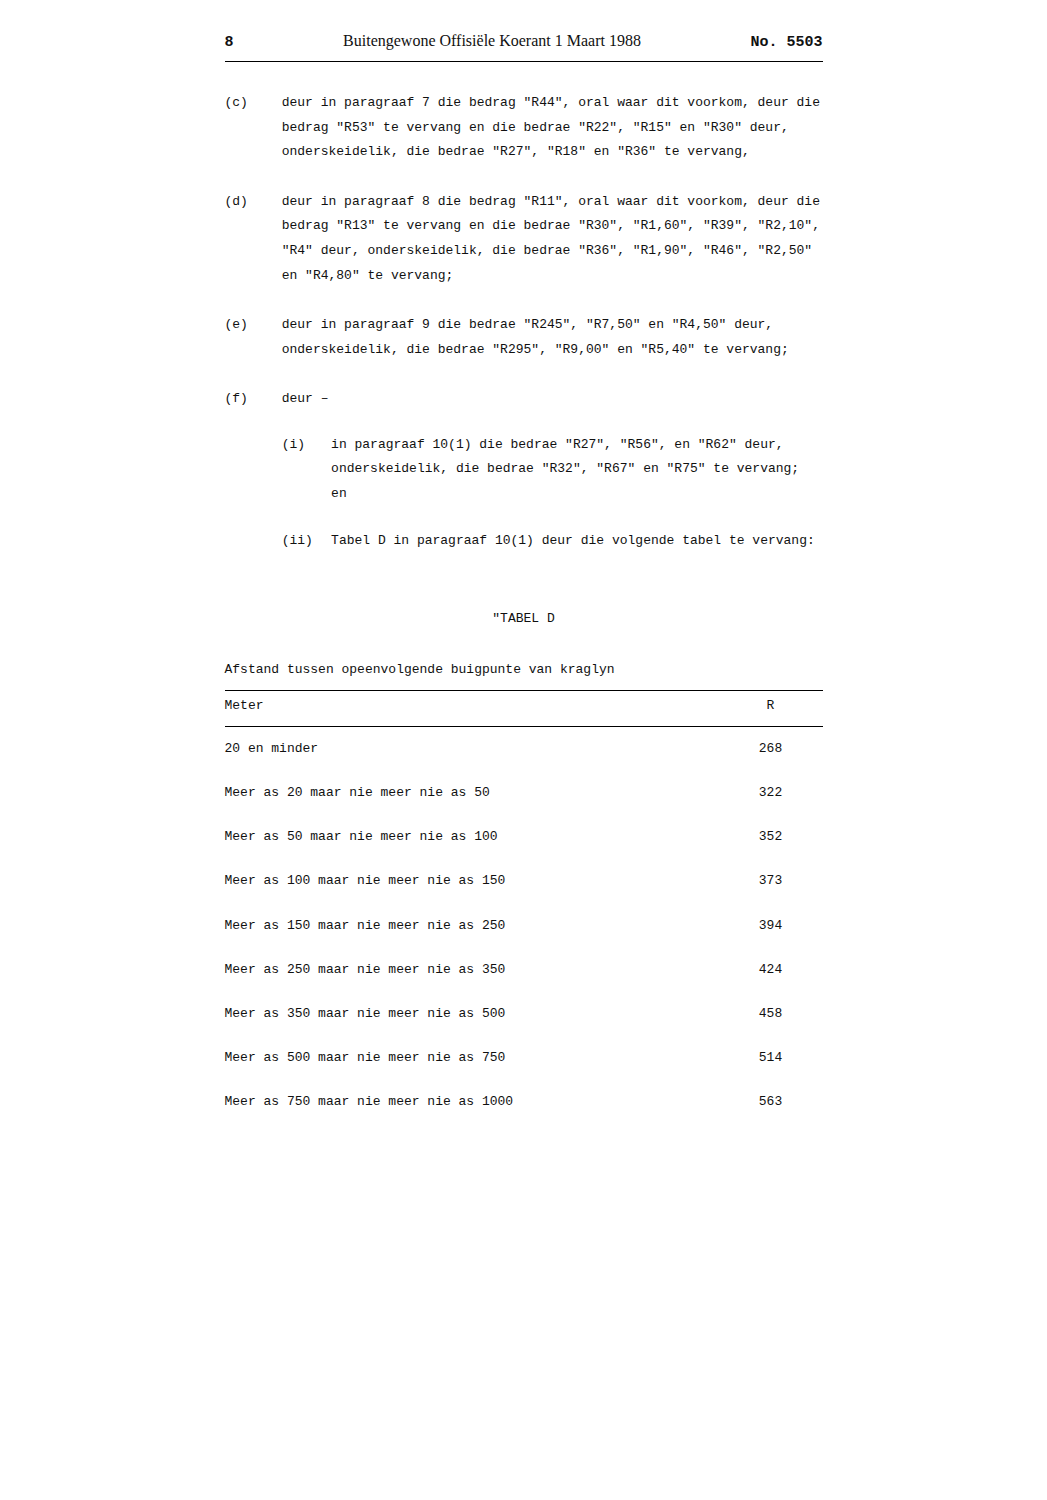8 Buitengewone Offisiële Koerant 1 Maart 1988 No. 5503
(c) deur in paragraaf 7 die bedrag "R44", oral waar dit voorkom, deur die bedrag "R53" te vervang en die bedrae "R22", "R15" en "R30" deur, onderskeidelik, die bedrae "R27", "R18" en "R36" te vervang,
(d) deur in paragraaf 8 die bedrag "R11", oral waar dit voorkom, deur die bedrag "R13" te vervang en die bedrae "R30", "R1,60", "R39", "R2,10", "R4" deur, onderskeidelik, die bedrae "R36", "R1,90", "R46", "R2,50" en "R4,80" te vervang;
(e) deur in paragraaf 9 die bedrae "R245", "R7,50" en "R4,50" deur, onderskeidelik, die bedrae "R295", "R9,00" en "R5,40" te vervang;
(f) deur –
(i) in paragraaf 10(1) die bedrae "R27", "R56", en "R62" deur, onderskeidelik, die bedrae "R32", "R67" en "R75" te vervang; en
(ii) Tabel D in paragraaf 10(1) deur die volgende tabel te vervang:
"TABEL D
| Afstand tussen opeenvolgende buigpunte van kraglyn | |
| --- | --- |
| Meter | R |
| 20 en minder | 268 |
| Meer as 20 maar nie meer nie as 50 | 322 |
| Meer as 50 maar nie meer nie as 100 | 352 |
| Meer as 100 maar nie meer nie as 150 | 373 |
| Meer as 150 maar nie meer nie as 250 | 394 |
| Meer as 250 maar nie meer nie as 350 | 424 |
| Meer as 350 maar nie meer nie as 500 | 458 |
| Meer as 500 maar nie meer nie as 750 | 514 |
| Meer as 750 maar nie meer nie as 1000 | 563 |